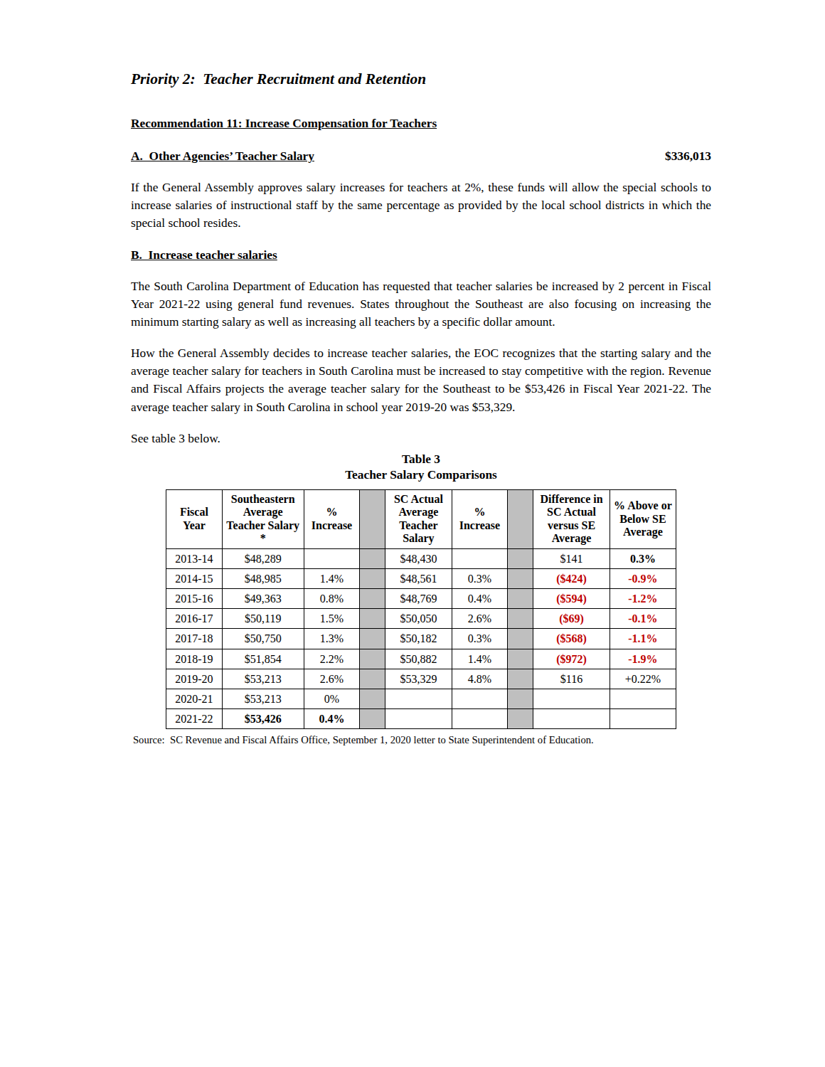Priority 2: Teacher Recruitment and Retention
Recommendation 11: Increase Compensation for Teachers
A. Other Agencies’ Teacher Salary $336,013
If the General Assembly approves salary increases for teachers at 2%, these funds will allow the special schools to increase salaries of instructional staff by the same percentage as provided by the local school districts in which the special school resides.
B. Increase teacher salaries
The South Carolina Department of Education has requested that teacher salaries be increased by 2 percent in Fiscal Year 2021-22 using general fund revenues. States throughout the Southeast are also focusing on increasing the minimum starting salary as well as increasing all teachers by a specific dollar amount.
How the General Assembly decides to increase teacher salaries, the EOC recognizes that the starting salary and the average teacher salary for teachers in South Carolina must be increased to stay competitive with the region. Revenue and Fiscal Affairs projects the average teacher salary for the Southeast to be $53,426 in Fiscal Year 2021-22. The average teacher salary in South Carolina in school year 2019-20 was $53,329.
See table 3 below.
Table 3
Teacher Salary Comparisons
| Fiscal Year | Southeastern Average Teacher Salary * | % Increase | | SC Actual Average Teacher Salary | % Increase | | Difference in SC Actual versus SE Average | % Above or Below SE Average |
| --- | --- | --- | --- | --- | --- | --- | --- | --- |
| 2013-14 | $48,289 | | | $48,430 | | | $141 | 0.3% |
| 2014-15 | $48,985 | 1.4% | | $48,561 | 0.3% | | ($424) | -0.9% |
| 2015-16 | $49,363 | 0.8% | | $48,769 | 0.4% | | ($594) | -1.2% |
| 2016-17 | $50,119 | 1.5% | | $50,050 | 2.6% | | ($69) | -0.1% |
| 2017-18 | $50,750 | 1.3% | | $50,182 | 0.3% | | ($568) | -1.1% |
| 2018-19 | $51,854 | 2.2% | | $50,882 | 1.4% | | ($972) | -1.9% |
| 2019-20 | $53,213 | 2.6% | | $53,329 | 4.8% | | $116 | +0.22% |
| 2020-21 | $53,213 | 0% | | | | | | |
| 2021-22 | $53,426 | 0.4% | | | | | | |
Source: SC Revenue and Fiscal Affairs Office, September 1, 2020 letter to State Superintendent of Education.